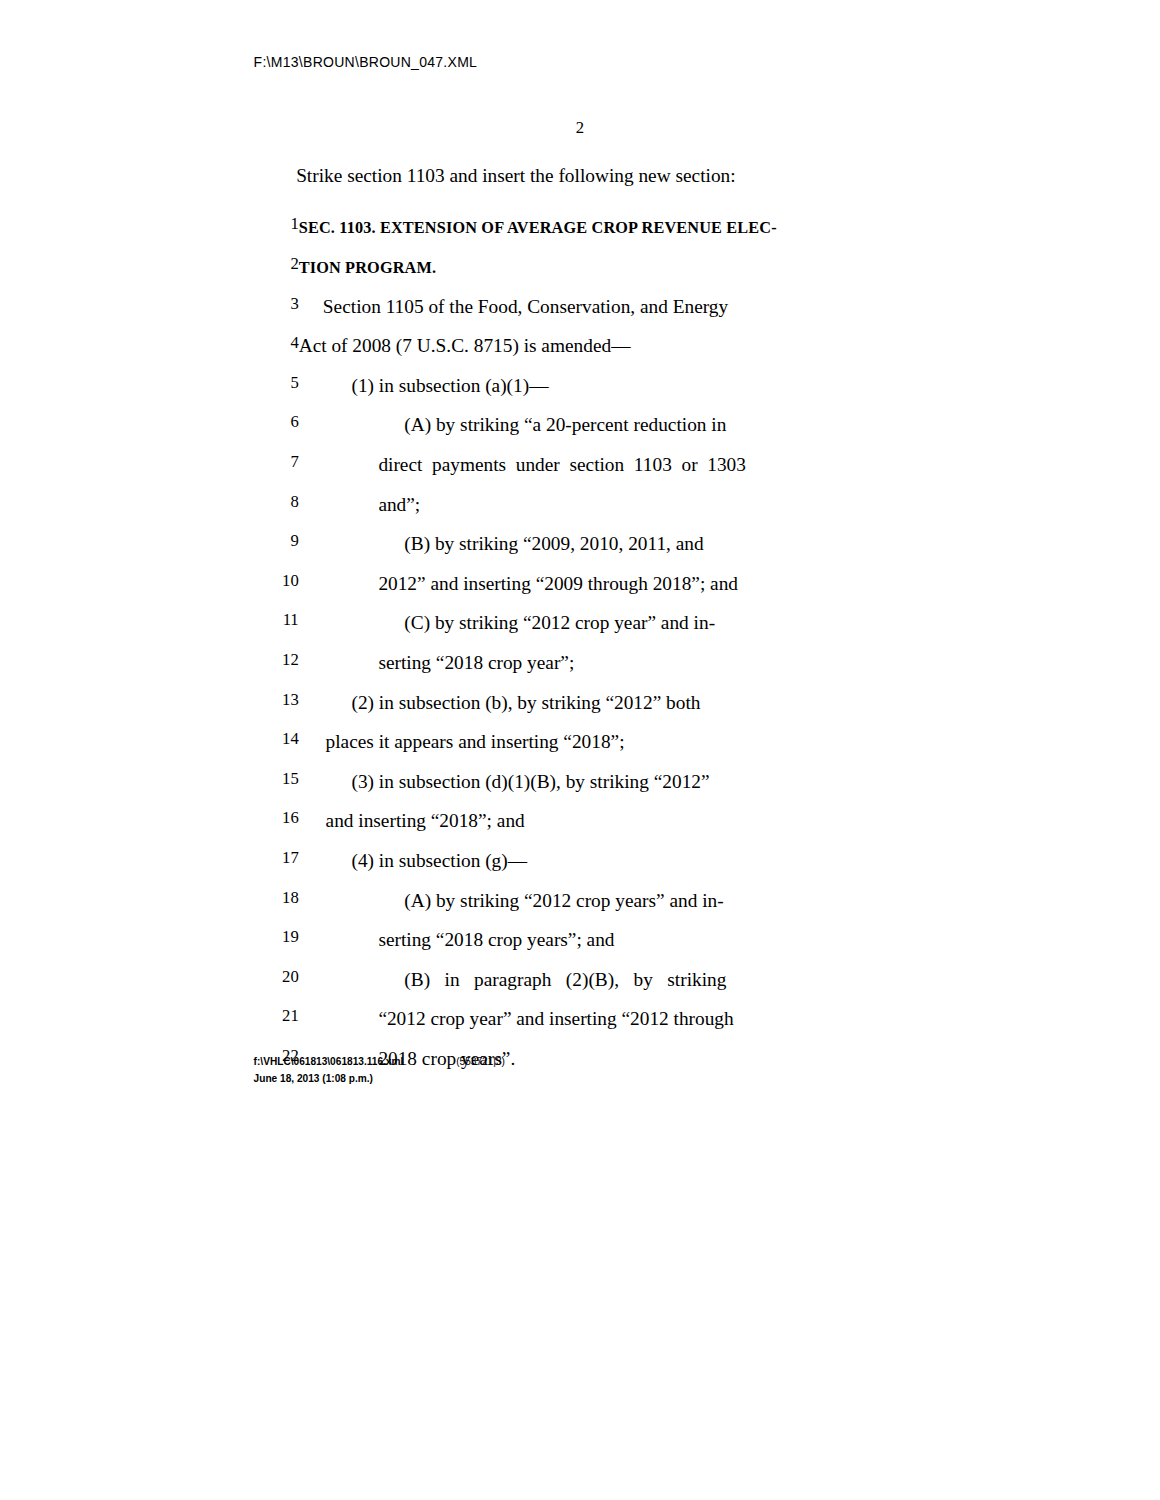F:\M13\BROUN\BROUN_047.XML
2
Strike section 1103 and insert the following new section:
| 1 | SEC. 1103. EXTENSION OF AVERAGE CROP REVENUE ELEC- |
| 2 | TION PROGRAM. |
| 3 | Section 1105 of the Food, Conservation, and Energy |
| 4 | Act of 2008 (7 U.S.C. 8715) is amended— |
| 5 | (1) in subsection (a)(1)— |
| 6 | (A) by striking “a 20-percent reduction in |
| 7 | direct payments under section 1103 or 1303 |
| 8 | and”; |
| 9 | (B) by striking “2009, 2010, 2011, and |
| 10 | 2012” and inserting “2009 through 2018”; and |
| 11 | (C) by striking “2012 crop year” and in- |
| 12 | serting “2018 crop year”; |
| 13 | (2) in subsection (b), by striking “2012” both |
| 14 | places it appears and inserting “2018”; |
| 15 | (3) in subsection (d)(1)(B), by striking “2012” |
| 16 | and inserting “2018”; and |
| 17 | (4) in subsection (g)— |
| 18 | (A) by striking “2012 crop years” and in- |
| 19 | serting “2018 crop years”; and |
| 20 | (B) in paragraph (2)(B), by striking |
| 21 | “2012 crop year” and inserting “2012 through |
| 22 | 2018 crop years”. |
f:\VHLC\061813\061813.116.xml (553721|3)
June 18, 2013 (1:08 p.m.)